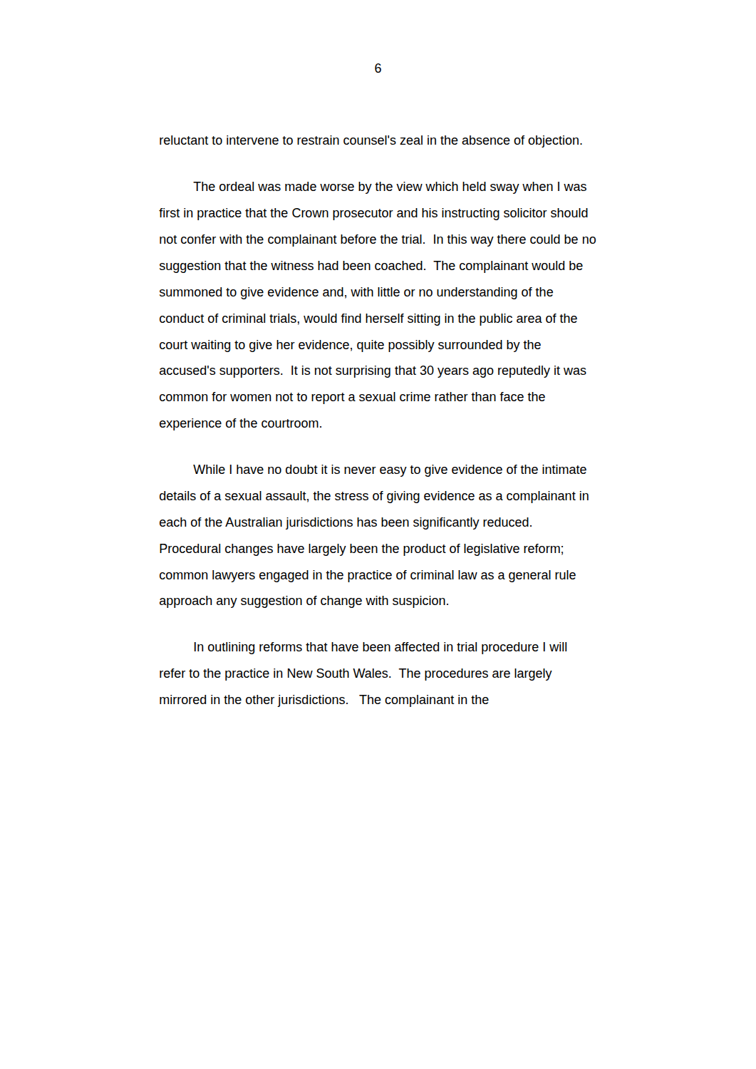6
reluctant to intervene to restrain counsel's zeal in the absence of objection.
The ordeal was made worse by the view which held sway when I was first in practice that the Crown prosecutor and his instructing solicitor should not confer with the complainant before the trial. In this way there could be no suggestion that the witness had been coached. The complainant would be summoned to give evidence and, with little or no understanding of the conduct of criminal trials, would find herself sitting in the public area of the court waiting to give her evidence, quite possibly surrounded by the accused's supporters. It is not surprising that 30 years ago reputedly it was common for women not to report a sexual crime rather than face the experience of the courtroom.
While I have no doubt it is never easy to give evidence of the intimate details of a sexual assault, the stress of giving evidence as a complainant in each of the Australian jurisdictions has been significantly reduced. Procedural changes have largely been the product of legislative reform; common lawyers engaged in the practice of criminal law as a general rule approach any suggestion of change with suspicion.
In outlining reforms that have been affected in trial procedure I will refer to the practice in New South Wales. The procedures are largely mirrored in the other jurisdictions. The complainant in the